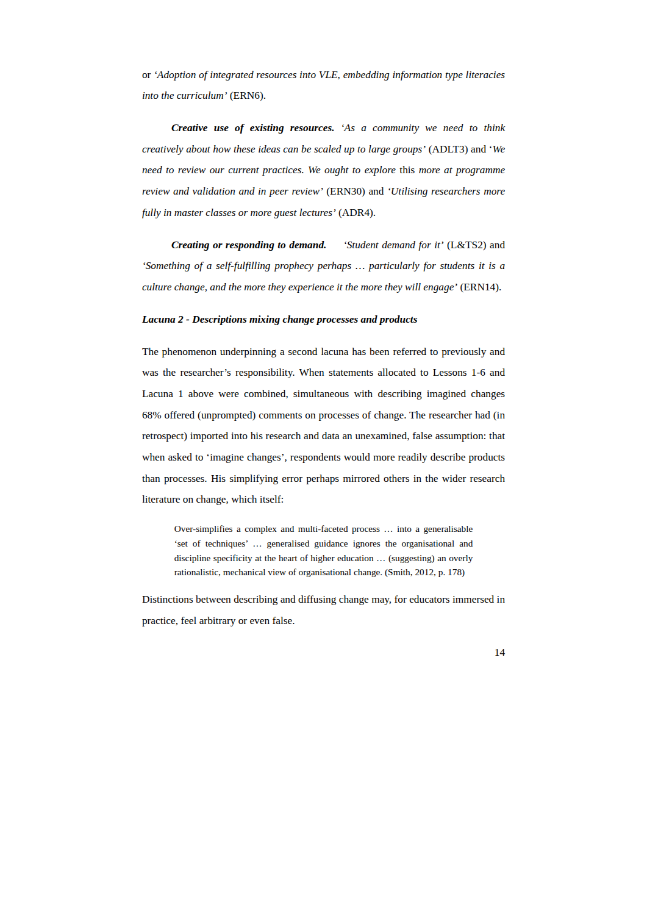or ‘Adoption of integrated resources into VLE, embedding information type literacies into the curriculum’ (ERN6).
Creative use of existing resources. ‘As a community we need to think creatively about how these ideas can be scaled up to large groups’ (ADLT3) and ‘We need to review our current practices. We ought to explore this more at programme review and validation and in peer review’ (ERN30) and ‘Utilising researchers more fully in master classes or more guest lectures’ (ADR4).
Creating or responding to demand. ‘Student demand for it’ (L&TS2) and ‘Something of a self-fulfilling prophecy perhaps … particularly for students it is a culture change, and the more they experience it the more they will engage’ (ERN14).
Lacuna 2 - Descriptions mixing change processes and products
The phenomenon underpinning a second lacuna has been referred to previously and was the researcher’s responsibility. When statements allocated to Lessons 1-6 and Lacuna 1 above were combined, simultaneous with describing imagined changes 68% offered (unprompted) comments on processes of change. The researcher had (in retrospect) imported into his research and data an unexamined, false assumption: that when asked to ‘imagine changes’, respondents would more readily describe products than processes. His simplifying error perhaps mirrored others in the wider research literature on change, which itself:
Over-simplifies a complex and multi-faceted process … into a generalisable ‘set of techniques’ … generalised guidance ignores the organisational and discipline specificity at the heart of higher education … (suggesting) an overly rationalistic, mechanical view of organisational change. (Smith, 2012, p. 178)
Distinctions between describing and diffusing change may, for educators immersed in practice, feel arbitrary or even false.
14